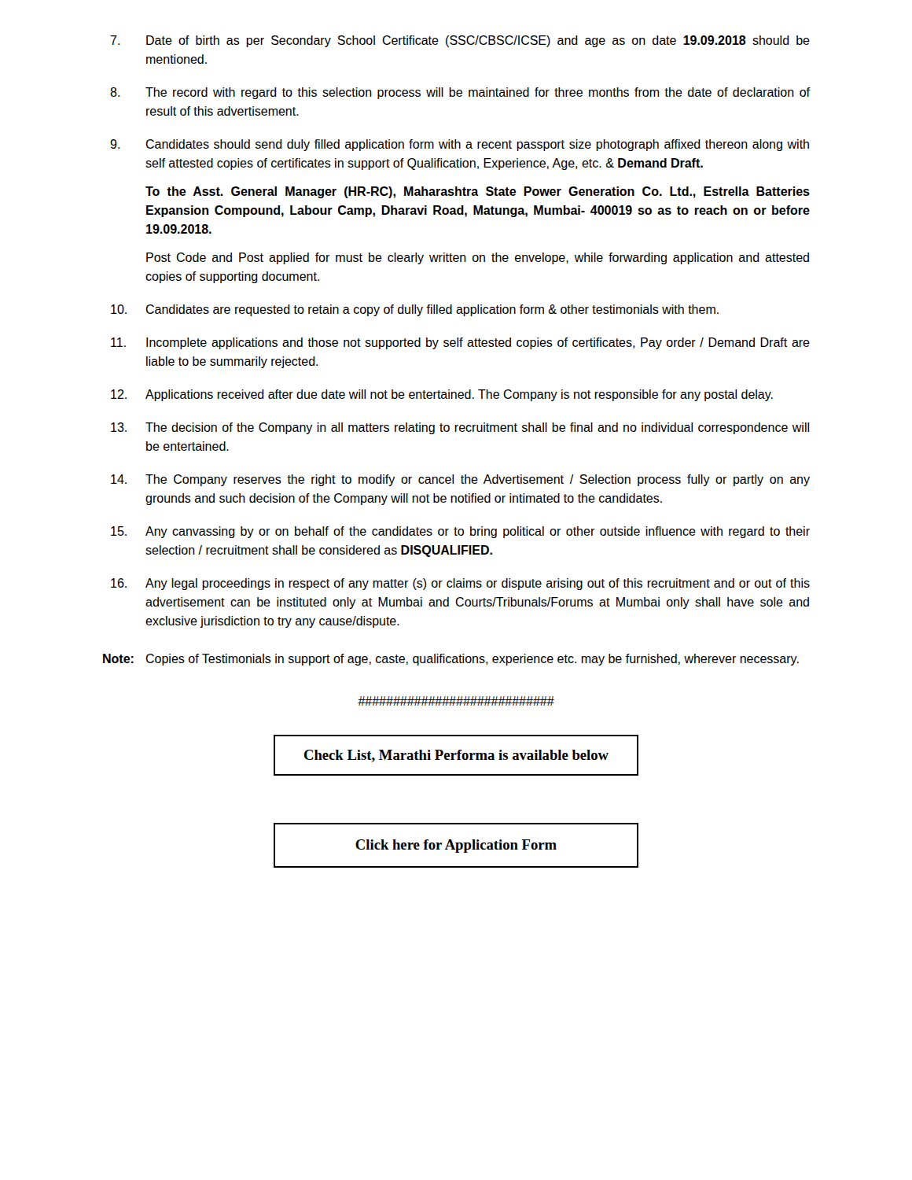Date of birth as per Secondary School Certificate (SSC/CBSC/ICSE) and age as on date 19.09.2018 should be mentioned.
The record with regard to this selection process will be maintained for three months from the date of declaration of result of this advertisement.
Candidates should send duly filled application form with a recent passport size photograph affixed thereon along with self attested copies of certificates in support of Qualification, Experience, Age, etc. & Demand Draft.
To the Asst. General Manager (HR-RC), Maharashtra State Power Generation Co. Ltd., Estrella Batteries Expansion Compound, Labour Camp, Dharavi Road, Matunga, Mumbai- 400019 so as to reach on or before 19.09.2018.
Post Code and Post applied for must be clearly written on the envelope, while forwarding application and attested copies of supporting document.
Candidates are requested to retain a copy of dully filled application form & other testimonials with them.
Incomplete applications and those not supported by self attested copies of certificates, Pay order / Demand Draft are liable to be summarily rejected.
Applications received after due date will not be entertained. The Company is not responsible for any postal delay.
The decision of the Company in all matters relating to recruitment shall be final and no individual correspondence will be entertained.
The Company reserves the right to modify or cancel the Advertisement / Selection process fully or partly on any grounds and such decision of the Company will not be notified or intimated to the candidates.
Any canvassing by or on behalf of the candidates or to bring political or other outside influence with regard to their selection / recruitment shall be considered as DISQUALIFIED.
Any legal proceedings in respect of any matter (s) or claims or dispute arising out of this recruitment and or out of this advertisement can be instituted only at Mumbai and Courts/Tribunals/Forums at Mumbai only shall have sole and exclusive jurisdiction to try any cause/dispute.
Copies of Testimonials in support of age, caste, qualifications, experience etc. may be furnished, wherever necessary.
############################
Check List, Marathi Performa is available below
Click here for Application Form